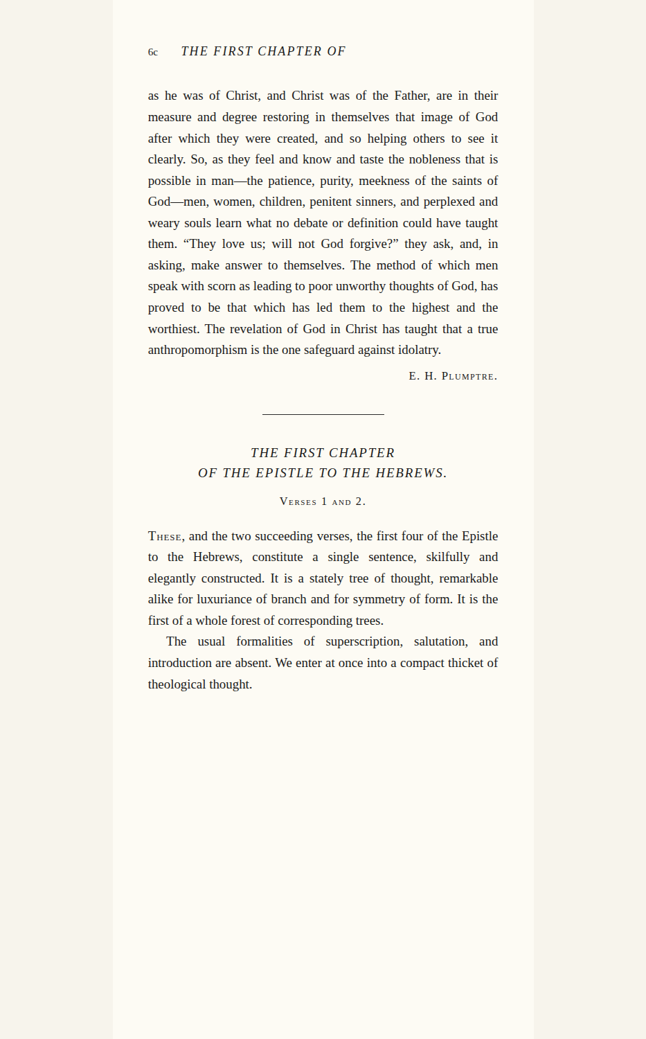6c THE FIRST CHAPTER OF
as he was of Christ, and Christ was of the Father, are in their measure and degree restoring in them­selves that image of God after which they were created, and so helping others to see it clearly. So, as they feel and know and taste the nobleness that is possible in man—the patience, purity, meekness of the saints of God—men, women, children, peni­tent sinners, and perplexed and weary souls learn what no debate or definition could have taught them. “They love us; will not God forgive?” they ask, and, in asking, make answer to them­selves. The method of which men speak with scorn as leading to poor unworthy thoughts of God, has proved to be that which has led them to the highest and the worthiest. The revelation of God in Christ has taught that a true anthropo­morphism is the one safeguard against idolatry.
E. H. Plumptre.
THE FIRST CHAPTER
OF THE EPISTLE TO THE HEBREWS.
Verses 1 and 2.
These, and the two succeeding verses, the first four of the Epistle to the Hebrews, constitute a single sentence, skilfully and elegantly constructed. It is a stately tree of thought, remarkable alike for luxuri­ance of branch and for symmetry of form. It is the first of a whole forest of corresponding trees.
The usual formalities of superscription, saluta­tion, and introduction are absent. We enter at once into a compact thicket of theological thought.